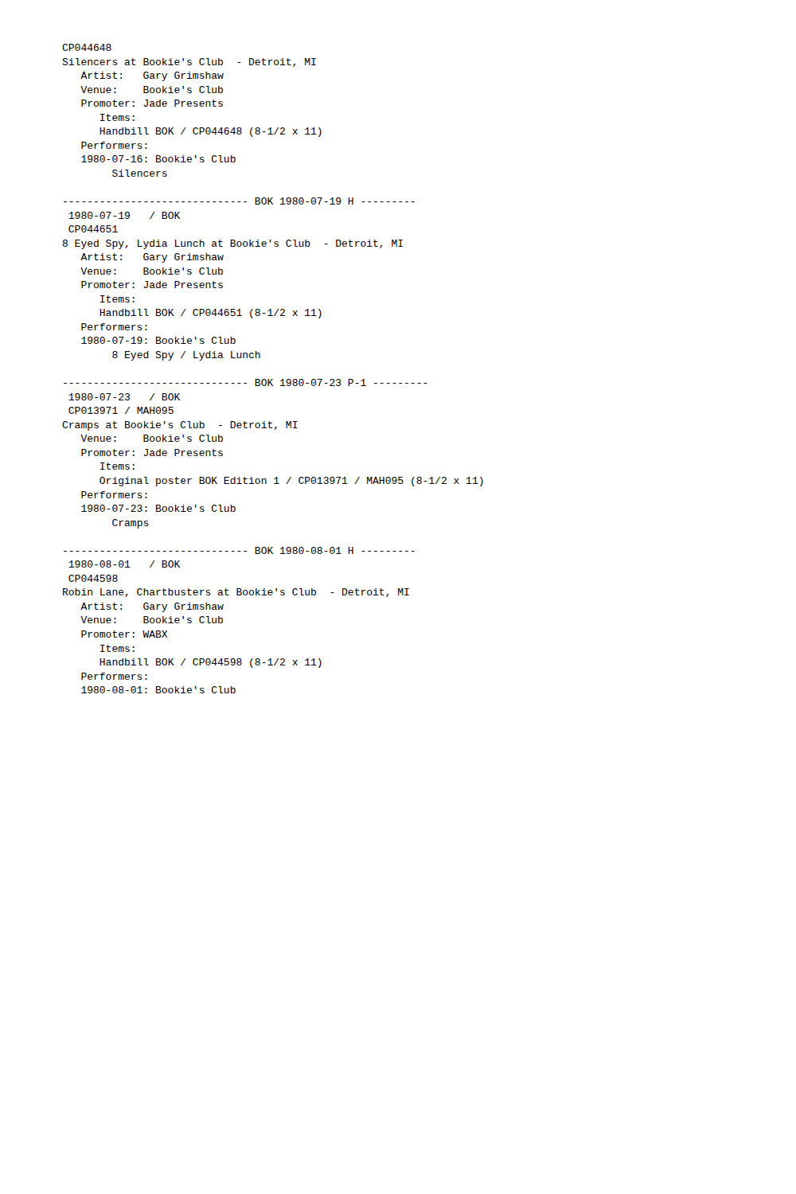CP044648
Silencers at Bookie's Club  - Detroit, MI
   Artist:   Gary Grimshaw
   Venue:    Bookie's Club
   Promoter: Jade Presents
      Items:
      Handbill BOK / CP044648 (8-1/2 x 11)
   Performers:
   1980-07-16: Bookie's Club
        Silencers

------------------------------ BOK 1980-07-19 H ---------
 1980-07-19   / BOK 
 CP044651
8 Eyed Spy, Lydia Lunch at Bookie's Club  - Detroit, MI
   Artist:   Gary Grimshaw
   Venue:    Bookie's Club
   Promoter: Jade Presents
      Items:
      Handbill BOK / CP044651 (8-1/2 x 11)
   Performers:
   1980-07-19: Bookie's Club
        8 Eyed Spy / Lydia Lunch

------------------------------ BOK 1980-07-23 P-1 ---------
 1980-07-23   / BOK 
 CP013971 / MAH095
Cramps at Bookie's Club  - Detroit, MI
   Venue:    Bookie's Club
   Promoter: Jade Presents
      Items:
      Original poster BOK Edition 1 / CP013971 / MAH095 (8-1/2 x 11)
   Performers:
   1980-07-23: Bookie's Club
        Cramps

------------------------------ BOK 1980-08-01 H ---------
 1980-08-01   / BOK 
 CP044598
Robin Lane, Chartbusters at Bookie's Club  - Detroit, MI
   Artist:   Gary Grimshaw
   Venue:    Bookie's Club
   Promoter: WABX
      Items:
      Handbill BOK / CP044598 (8-1/2 x 11)
   Performers:
   1980-08-01: Bookie's Club